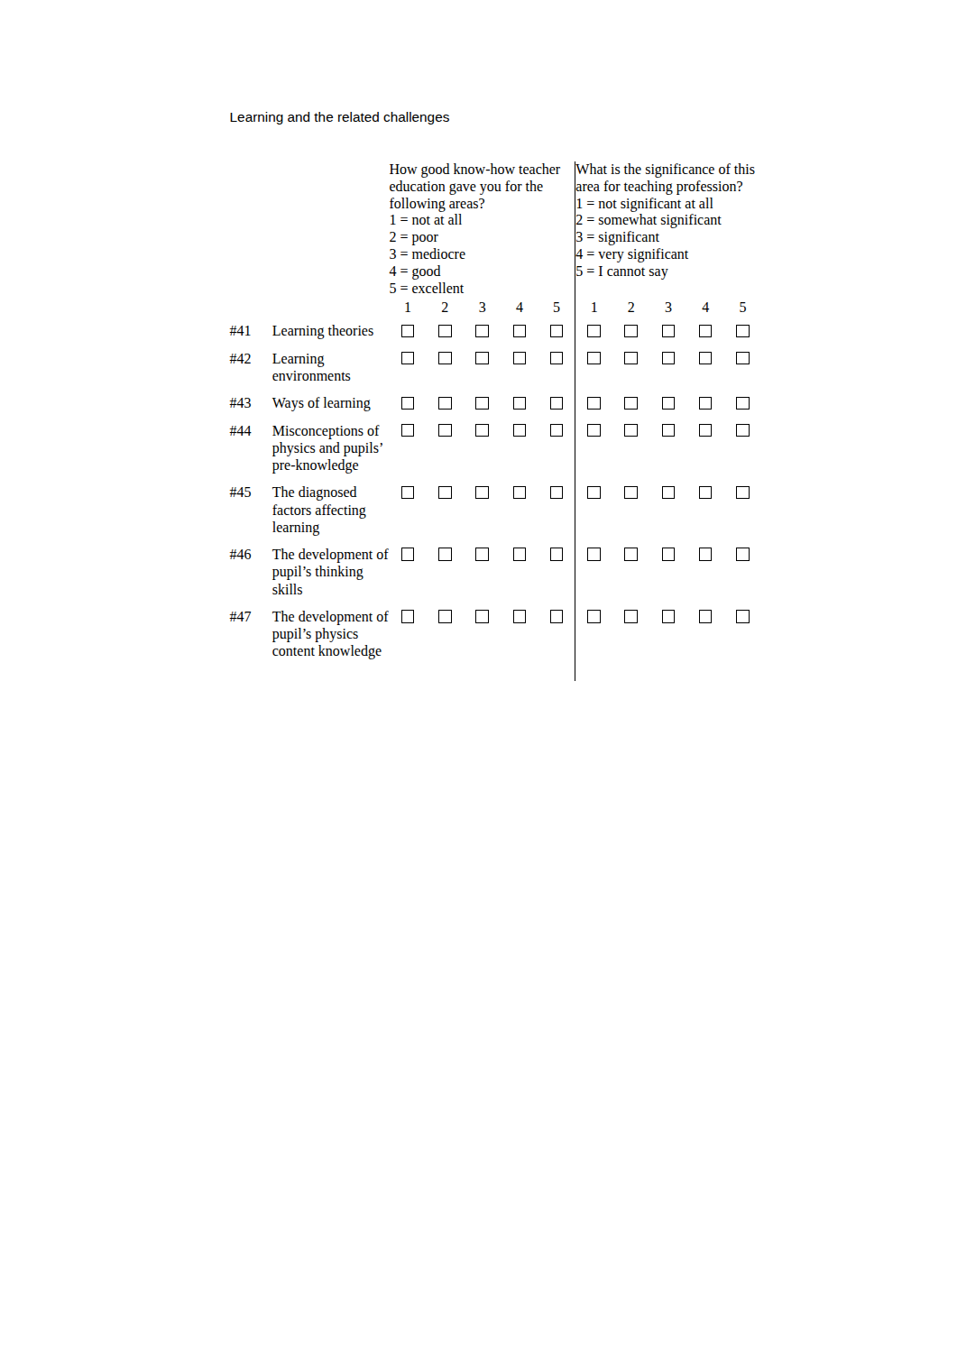Learning and the related challenges
| | | How good know-how teacher education gave you for the following areas? 1 = not at all 2 = poor 3 = mediocre 4 = good 5 = excellent | What is the significance of this area for teaching profession? 1 = not significant at all 2 = somewhat significant 3 = significant 4 = very significant 5 = I cannot say |
| | | 1 | 2 | 3 | 4 | 5 | 1 | 2 | 3 | 4 | 5 |
| #41 | Learning theories | | | | | | | | | | |
| #42 | Learning environments | | | | | | | | | | |
| #43 | Ways of learning | | | | | | | | | | |
| #44 | Misconceptions of physics and pupils’ pre-knowledge | | | | | | | | | | |
| #45 | The diagnosed factors affecting learning | | | | | | | | | | |
| #46 | The development of pupil’s thinking skills | | | | | | | | | | |
| #47 | The development of pupil’s physics content knowledge | | | | | | | | | | |